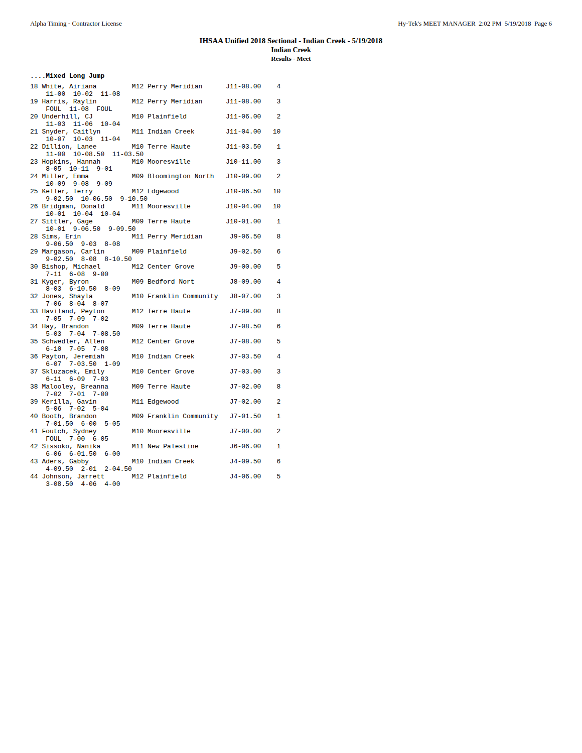Alpha Timing - Contractor License Hy-Tek's MEET MANAGER 2:02 PM 5/19/2018 Page 6
IHSAA Unified 2018 Sectional - Indian Creek - 5/19/2018
Indian Creek
Results - Meet
....Mixed Long Jump
18 White, Airiana         M12 Perry Meridian      J11-08.00    4
    11-00  10-02  11-08
19 Harris, Raylin         M12 Perry Meridian      J11-08.00    3
    FOUL  11-08  FOUL
20 Underhill, CJ          M10 Plainfield          J11-06.00    2
    11-03  11-06  10-04
21 Snyder, Caitlyn        M11 Indian Creek        J11-04.00   10
    10-07  10-03  11-04
22 Dillion, Lanee         M10 Terre Haute         J11-03.50    1
    11-00  10-08.50  11-03.50
23 Hopkins, Hannah        M10 Mooresville         J10-11.00    3
    8-05  10-11  9-01
24 Miller, Emma           M09 Bloomington North   J10-09.00    2
    10-09  9-08  9-09
25 Keller, Terry          M12 Edgewood            J10-06.50   10
    9-02.50  10-06.50  9-10.50
26 Bridgman, Donald       M11 Mooresville         J10-04.00   10
    10-01  10-04  10-04
27 Sittler, Gage          M09 Terre Haute         J10-01.00    1
    10-01  9-06.50  9-09.50
28 Sims, Erin             M11 Perry Meridian       J9-06.50    8
    9-06.50  9-03  8-08
29 Margason, Carlin       M09 Plainfield           J9-02.50    6
    9-02.50  8-08  8-10.50
30 Bishop, Michael        M12 Center Grove         J9-00.00    5
    7-11  6-08  9-00
31 Kyger, Byron           M09 Bedford Nort         J8-09.00    4
    8-03  6-10.50  8-09
32 Jones, Shayla          M10 Franklin Community   J8-07.00    3
    7-06  8-04  8-07
33 Haviland, Peyton       M12 Terre Haute          J7-09.00    8
    7-05  7-09  7-02
34 Hay, Brandon           M09 Terre Haute          J7-08.50    6
    5-03  7-04  7-08.50
35 Schwedler, Allen       M12 Center Grove         J7-08.00    5
    6-10  7-05  7-08
36 Payton, Jeremiah       M10 Indian Creek         J7-03.50    4
    6-07  7-03.50  1-09
37 Skluzacek, Emily       M10 Center Grove         J7-03.00    3
    6-11  6-09  7-03
38 Malooley, Breanna      M09 Terre Haute          J7-02.00    8
    7-02  7-01  7-00
39 Kerilla, Gavin         M11 Edgewood             J7-02.00    2
    5-06  7-02  5-04
40 Booth, Brandon         M09 Franklin Community   J7-01.50    1
    7-01.50  6-00  5-05
41 Foutch, Sydney         M10 Mooresville          J7-00.00    2
    FOUL  7-00  6-05
42 Sissoko, Nanika        M11 New Palestine        J6-06.00    1
    6-06  6-01.50  6-00
43 Aders, Gabby           M10 Indian Creek         J4-09.50    6
    4-09.50  2-01  2-04.50
44 Johnson, Jarrett       M12 Plainfield           J4-06.00    5
    3-08.50  4-06  4-00